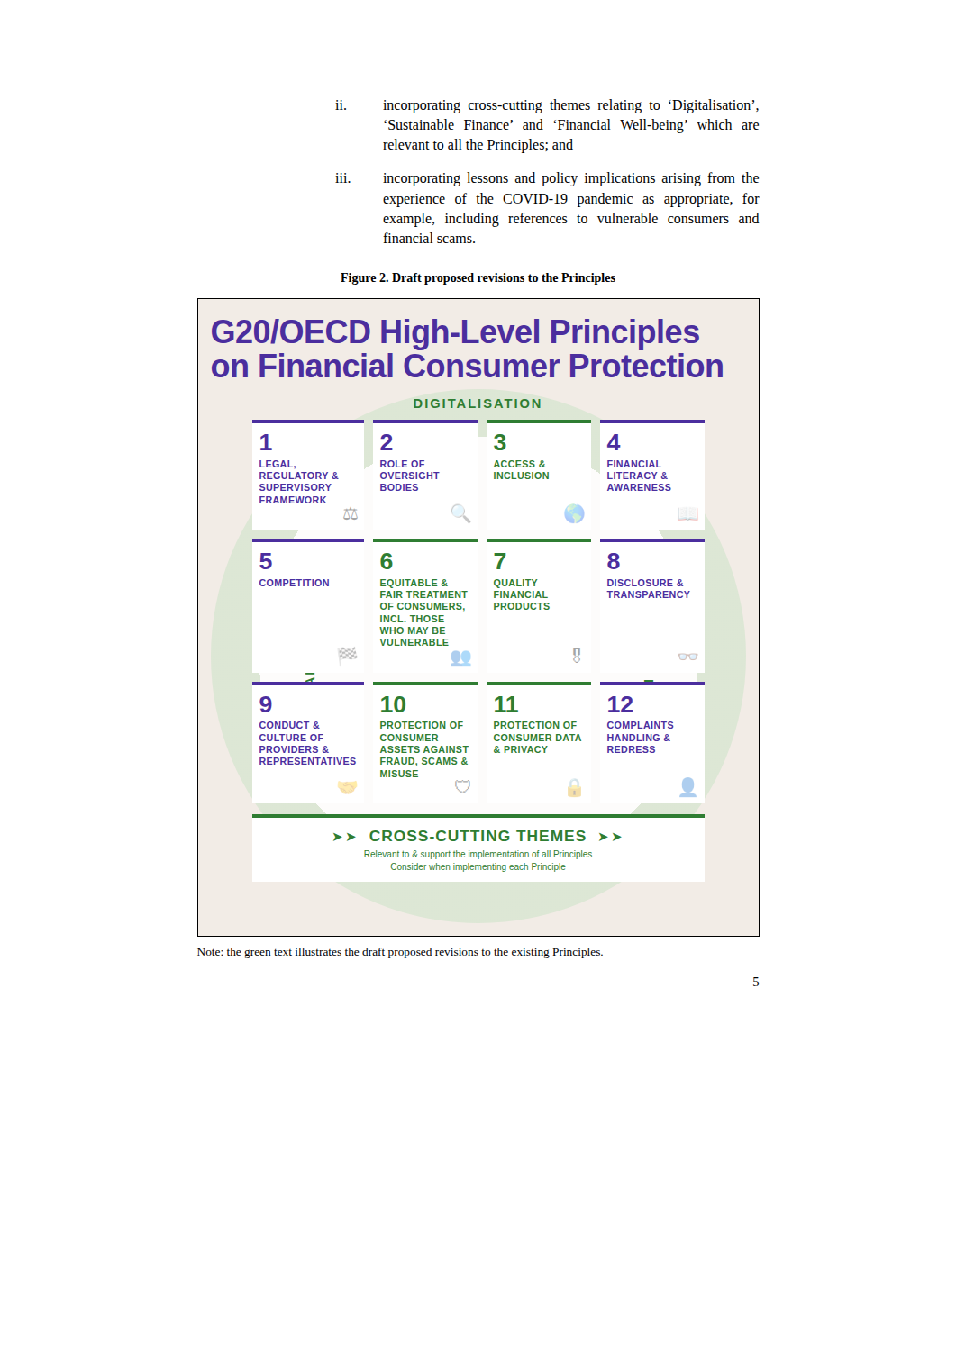ii. incorporating cross-cutting themes relating to ‘Digitalisation’, ‘Sustainable Finance’ and ‘Financial Well-being’ which are relevant to all the Principles; and
iii. incorporating lessons and policy implications arising from the experience of the COVID-19 pandemic as appropriate, for example, including references to vulnerable consumers and financial scams.
Figure 2. Draft proposed revisions to the Principles
G20/OECD High-Level Principles
on Financial Consumer Protection
DIGITALISATION
FINANCIAL WELL-BEING
SUSTAINABLE FINANCE
1
Legal, Regulatory & Supervisory Framework
⚖
2
Role of Oversight Bodies
🔍
3
Access & Inclusion
🌎
4
Financial Literacy & Awareness
📖
5
Competition
🏁
6
Equitable & Fair Treatment of Consumers, incl. those who may be vulnerable
👥
7
Quality Financial Products
🎖
8
Disclosure & Transparency
👓
9
Conduct & Culture of Providers & Representatives
🤝
10
Protection of Consumer Assets against Fraud, Scams & Misuse
🛡
11
Protection of Consumer Data & Privacy
🔒
12
Complaints Handling & Redress
👤
➤➤ CROSS-CUTTING THEMES ➤➤
Relevant to & support the implementation of all Principles
Consider when implementing each Principle
Note: the green text illustrates the draft proposed revisions to the existing Principles.
5